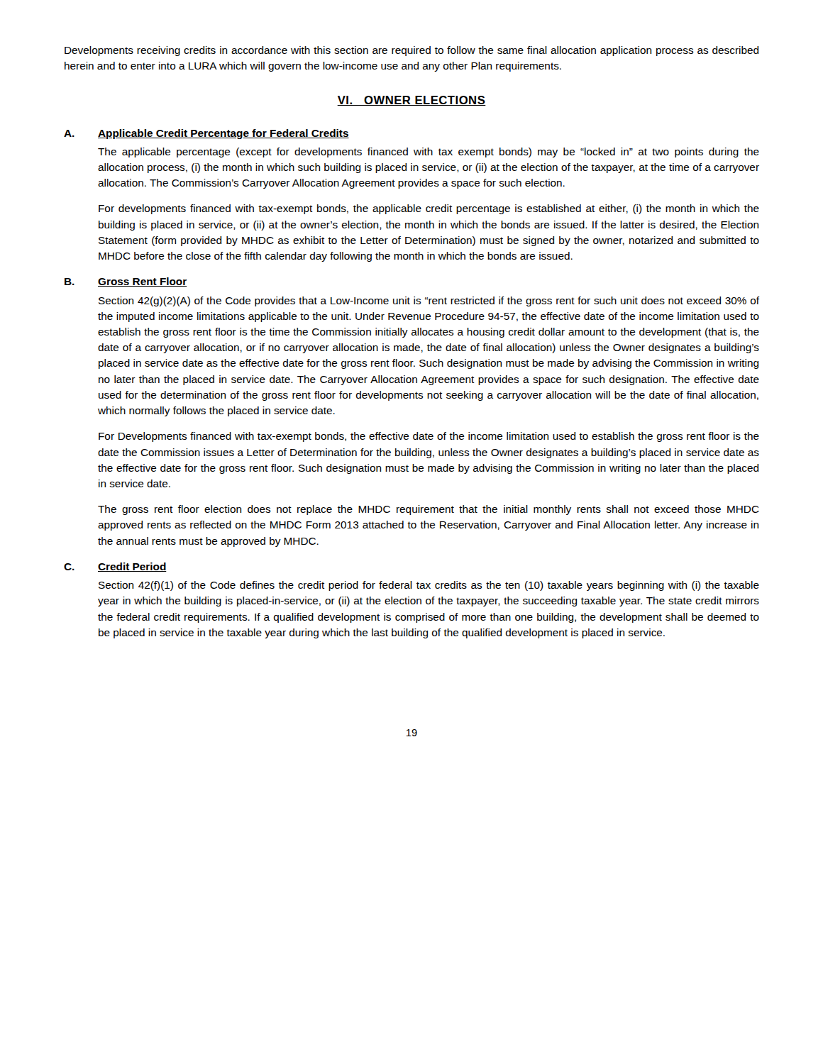Developments receiving credits in accordance with this section are required to follow the same final allocation application process as described herein and to enter into a LURA which will govern the low-income use and any other Plan requirements.
VI. OWNER ELECTIONS
A.
Applicable Credit Percentage for Federal Credits
The applicable percentage (except for developments financed with tax exempt bonds) may be “locked in” at two points during the allocation process, (i) the month in which such building is placed in service, or (ii) at the election of the taxpayer, at the time of a carryover allocation. The Commission’s Carryover Allocation Agreement provides a space for such election.
For developments financed with tax-exempt bonds, the applicable credit percentage is established at either, (i) the month in which the building is placed in service, or (ii) at the owner’s election, the month in which the bonds are issued. If the latter is desired, the Election Statement (form provided by MHDC as exhibit to the Letter of Determination) must be signed by the owner, notarized and submitted to MHDC before the close of the fifth calendar day following the month in which the bonds are issued.
B.
Gross Rent Floor
Section 42(g)(2)(A) of the Code provides that a Low-Income unit is “rent restricted if the gross rent for such unit does not exceed 30% of the imputed income limitations applicable to the unit. Under Revenue Procedure 94-57, the effective date of the income limitation used to establish the gross rent floor is the time the Commission initially allocates a housing credit dollar amount to the development (that is, the date of a carryover allocation, or if no carryover allocation is made, the date of final allocation) unless the Owner designates a building’s placed in service date as the effective date for the gross rent floor. Such designation must be made by advising the Commission in writing no later than the placed in service date. The Carryover Allocation Agreement provides a space for such designation. The effective date used for the determination of the gross rent floor for developments not seeking a carryover allocation will be the date of final allocation, which normally follows the placed in service date.
For Developments financed with tax-exempt bonds, the effective date of the income limitation used to establish the gross rent floor is the date the Commission issues a Letter of Determination for the building, unless the Owner designates a building’s placed in service date as the effective date for the gross rent floor. Such designation must be made by advising the Commission in writing no later than the placed in service date.
The gross rent floor election does not replace the MHDC requirement that the initial monthly rents shall not exceed those MHDC approved rents as reflected on the MHDC Form 2013 attached to the Reservation, Carryover and Final Allocation letter. Any increase in the annual rents must be approved by MHDC.
C.
Credit Period
Section 42(f)(1) of the Code defines the credit period for federal tax credits as the ten (10) taxable years beginning with (i) the taxable year in which the building is placed-in-service, or (ii) at the election of the taxpayer, the succeeding taxable year. The state credit mirrors the federal credit requirements. If a qualified development is comprised of more than one building, the development shall be deemed to be placed in service in the taxable year during which the last building of the qualified development is placed in service.
19